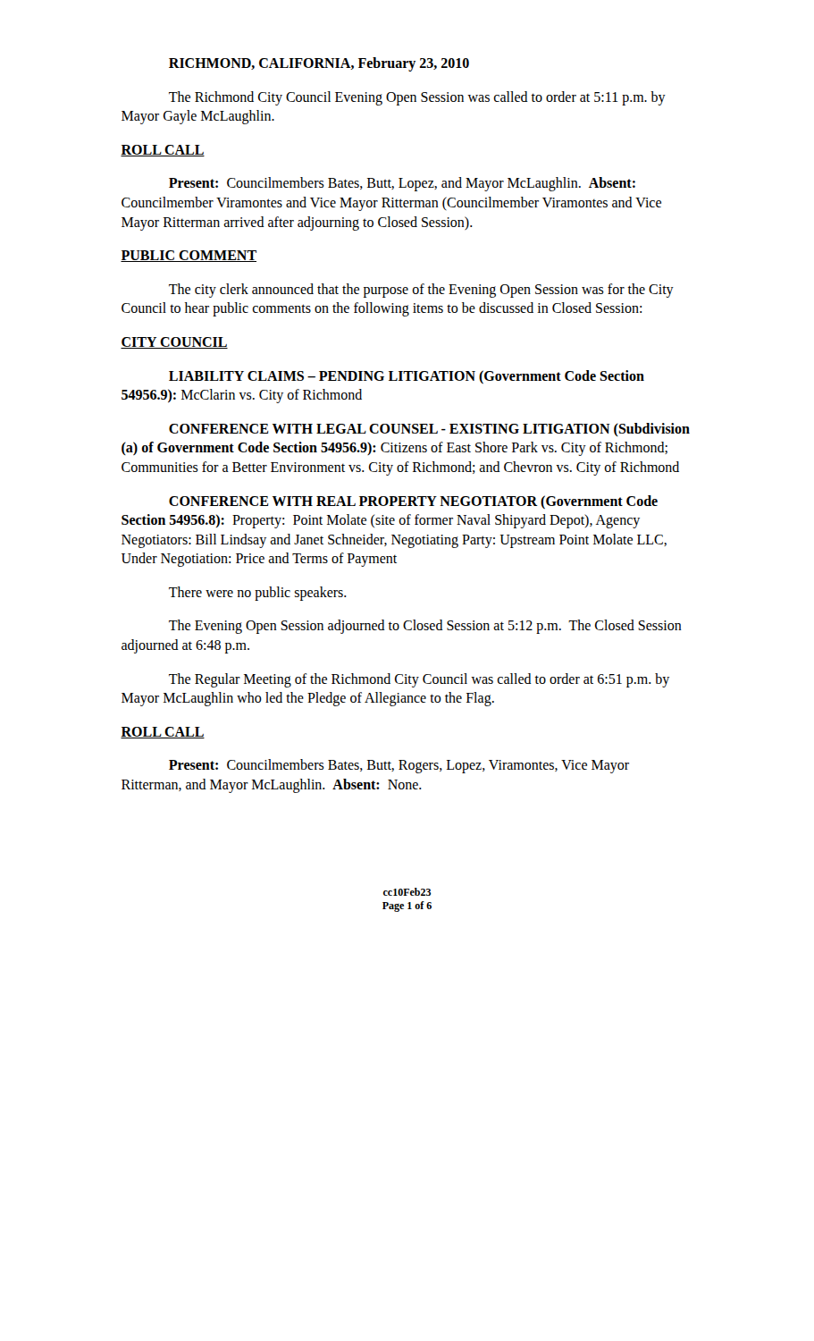RICHMOND, CALIFORNIA, February 23, 2010
The Richmond City Council Evening Open Session was called to order at 5:11 p.m. by Mayor Gayle McLaughlin.
ROLL CALL
Present: Councilmembers Bates, Butt, Lopez, and Mayor McLaughlin. Absent: Councilmember Viramontes and Vice Mayor Ritterman (Councilmember Viramontes and Vice Mayor Ritterman arrived after adjourning to Closed Session).
PUBLIC COMMENT
The city clerk announced that the purpose of the Evening Open Session was for the City Council to hear public comments on the following items to be discussed in Closed Session:
CITY COUNCIL
LIABILITY CLAIMS – PENDING LITIGATION (Government Code Section 54956.9): McClarin vs. City of Richmond
CONFERENCE WITH LEGAL COUNSEL - EXISTING LITIGATION (Subdivision (a) of Government Code Section 54956.9): Citizens of East Shore Park vs. City of Richmond; Communities for a Better Environment vs. City of Richmond; and Chevron vs. City of Richmond
CONFERENCE WITH REAL PROPERTY NEGOTIATOR (Government Code Section 54956.8): Property: Point Molate (site of former Naval Shipyard Depot), Agency Negotiators: Bill Lindsay and Janet Schneider, Negotiating Party: Upstream Point Molate LLC, Under Negotiation: Price and Terms of Payment
There were no public speakers.
The Evening Open Session adjourned to Closed Session at 5:12 p.m. The Closed Session adjourned at 6:48 p.m.
The Regular Meeting of the Richmond City Council was called to order at 6:51 p.m. by Mayor McLaughlin who led the Pledge of Allegiance to the Flag.
ROLL CALL
Present: Councilmembers Bates, Butt, Rogers, Lopez, Viramontes, Vice Mayor Ritterman, and Mayor McLaughlin. Absent: None.
cc10Feb23
Page 1 of 6